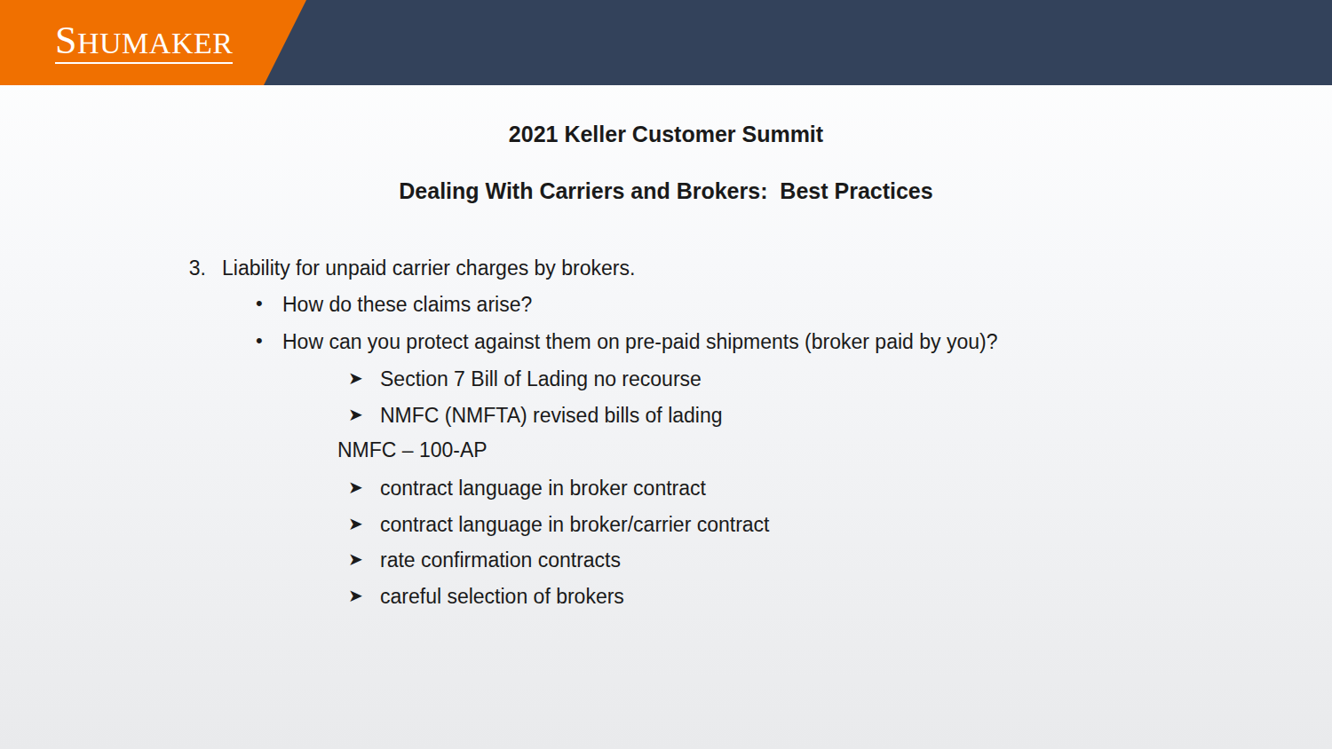SHUMAKER
2021 Keller Customer Summit
Dealing With Carriers and Brokers: Best Practices
3. Liability for unpaid carrier charges by brokers.
•How do these claims arise?
•How can you protect against them on pre-paid shipments (broker paid by you)?
➤Section 7 Bill of Lading no recourse
➤NMFC (NMFTA) revised bills of lading
NMFC – 100-AP
➤contract language in broker contract
➤contract language in broker/carrier contract
➤rate confirmation contracts
➤careful selection of brokers